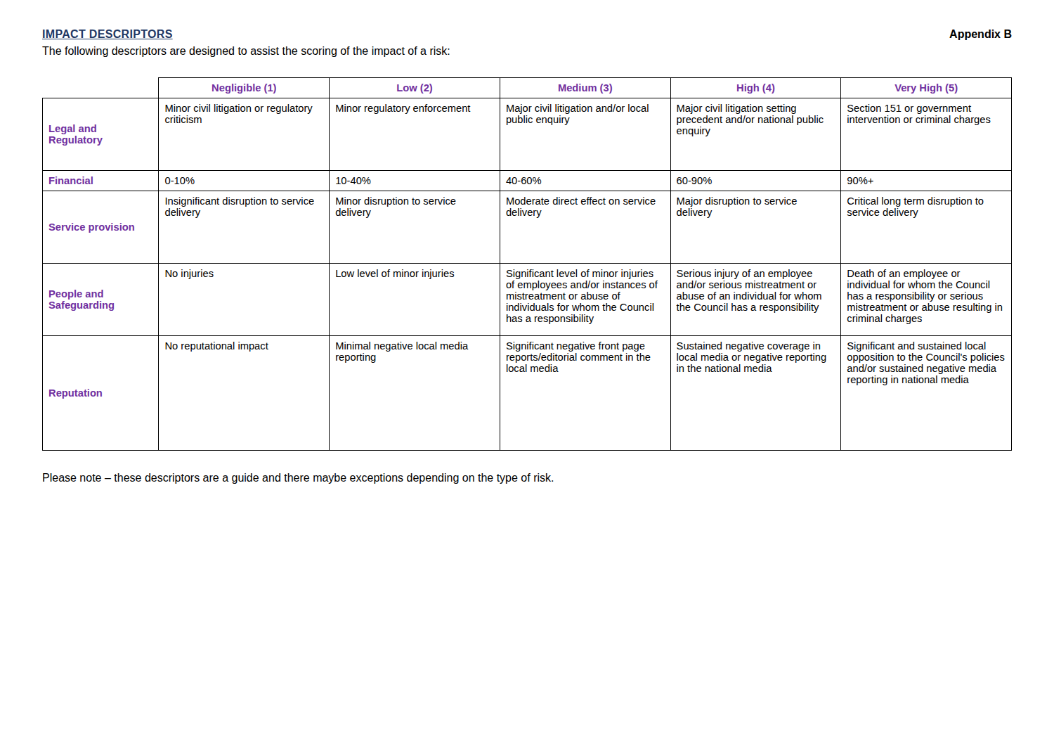IMPACT DESCRIPTORS
Appendix B
The following descriptors are designed to assist the scoring of the impact of a risk:
| | Negligible (1) | Low (2) | Medium (3) | High (4) | Very High (5) |
| --- | --- | --- | --- | --- | --- |
| Legal and Regulatory | Minor civil litigation or regulatory criticism | Minor regulatory enforcement | Major civil litigation and/or local public enquiry | Major civil litigation setting precedent and/or national public enquiry | Section 151 or government intervention or criminal charges |
| Financial | 0-10% | 10-40% | 40-60% | 60-90% | 90%+ |
| Service provision | Insignificant disruption to service delivery | Minor disruption to service delivery | Moderate direct effect on service delivery | Major disruption to service delivery | Critical long term disruption to service delivery |
| People and Safeguarding | No injuries | Low level of minor injuries | Significant level of minor injuries of employees and/or instances of mistreatment or abuse of individuals for whom the Council has a responsibility | Serious injury of an employee and/or serious mistreatment or abuse of an individual for whom the Council has a responsibility | Death of an employee or individual for whom the Council has a responsibility or serious mistreatment or abuse resulting in criminal charges |
| Reputation | No reputational impact | Minimal negative local media reporting | Significant negative front page reports/editorial comment in the local media | Sustained negative coverage in local media or negative reporting in the national media | Significant and sustained local opposition to the Council's policies and/or sustained negative media reporting in national media |
Please note – these descriptors are a guide and there maybe exceptions depending on the type of risk.